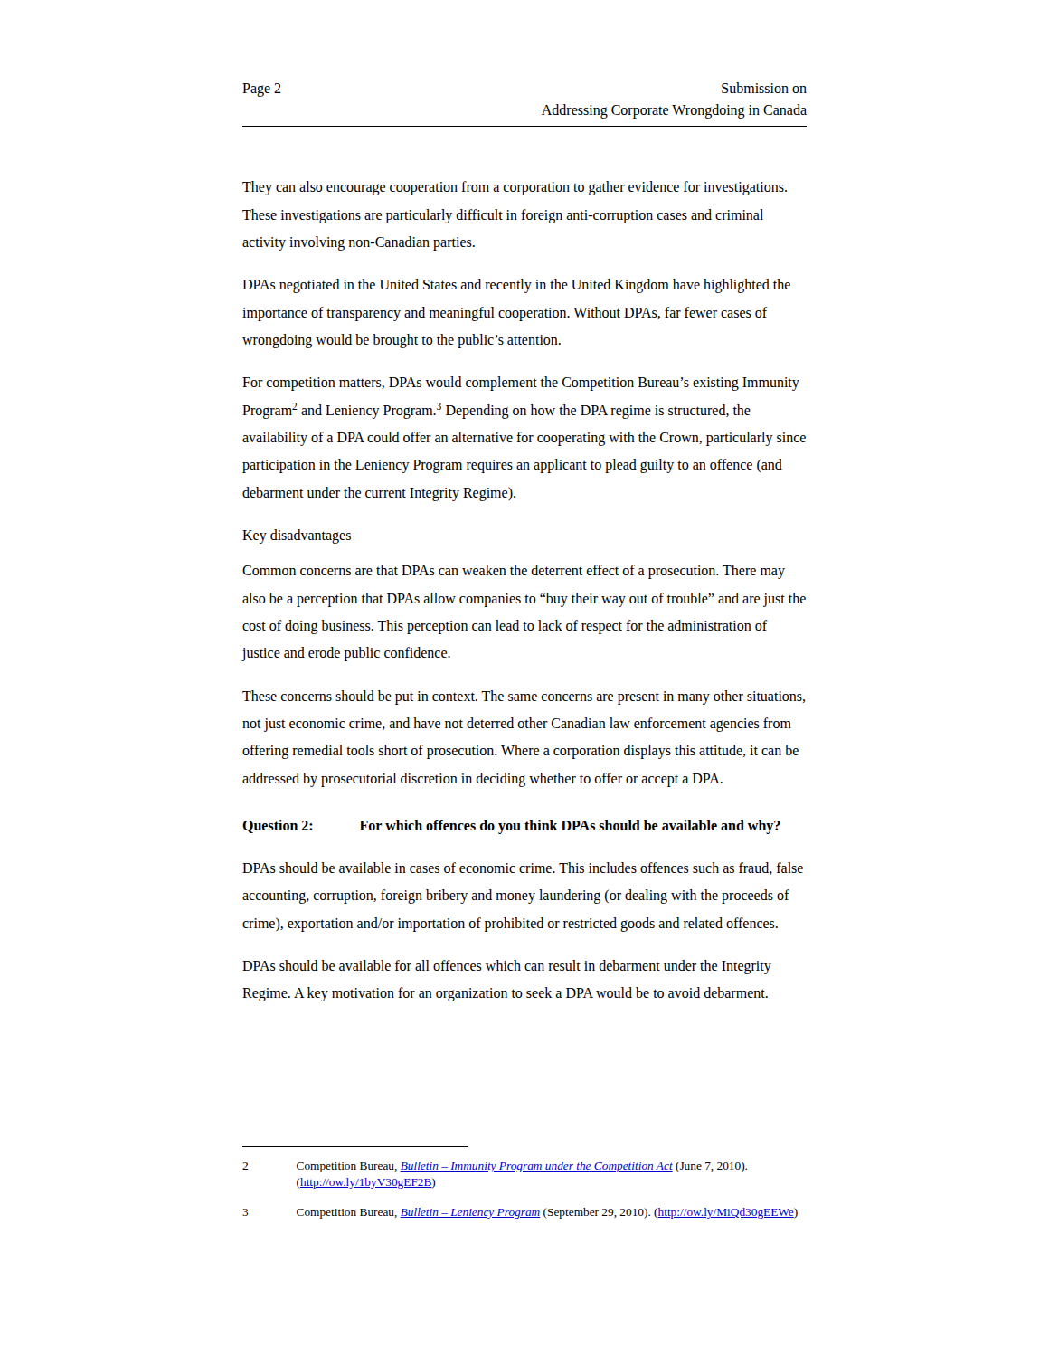Page 2
Submission on
Addressing Corporate Wrongdoing in Canada
They can also encourage cooperation from a corporation to gather evidence for investigations. These investigations are particularly difficult in foreign anti-corruption cases and criminal activity involving non-Canadian parties.
DPAs negotiated in the United States and recently in the United Kingdom have highlighted the importance of transparency and meaningful cooperation. Without DPAs, far fewer cases of wrongdoing would be brought to the public’s attention.
For competition matters, DPAs would complement the Competition Bureau’s existing Immunity Program2 and Leniency Program.3 Depending on how the DPA regime is structured, the availability of a DPA could offer an alternative for cooperating with the Crown, particularly since participation in the Leniency Program requires an applicant to plead guilty to an offence (and debarment under the current Integrity Regime).
Key disadvantages
Common concerns are that DPAs can weaken the deterrent effect of a prosecution. There may also be a perception that DPAs allow companies to “buy their way out of trouble” and are just the cost of doing business. This perception can lead to lack of respect for the administration of justice and erode public confidence.
These concerns should be put in context. The same concerns are present in many other situations, not just economic crime, and have not deterred other Canadian law enforcement agencies from offering remedial tools short of prosecution. Where a corporation displays this attitude, it can be addressed by prosecutorial discretion in deciding whether to offer or accept a DPA.
Question 2: For which offences do you think DPAs should be available and why?
DPAs should be available in cases of economic crime. This includes offences such as fraud, false accounting, corruption, foreign bribery and money laundering (or dealing with the proceeds of crime), exportation and/or importation of prohibited or restricted goods and related offences.
DPAs should be available for all offences which can result in debarment under the Integrity Regime. A key motivation for an organization to seek a DPA would be to avoid debarment.
2
Competition Bureau, Bulletin – Immunity Program under the Competition Act (June 7, 2010). (http://ow.ly/1byV30gEF2B)
3
Competition Bureau, Bulletin – Leniency Program (September 29, 2010). (http://ow.ly/MiQd30gEEWe)